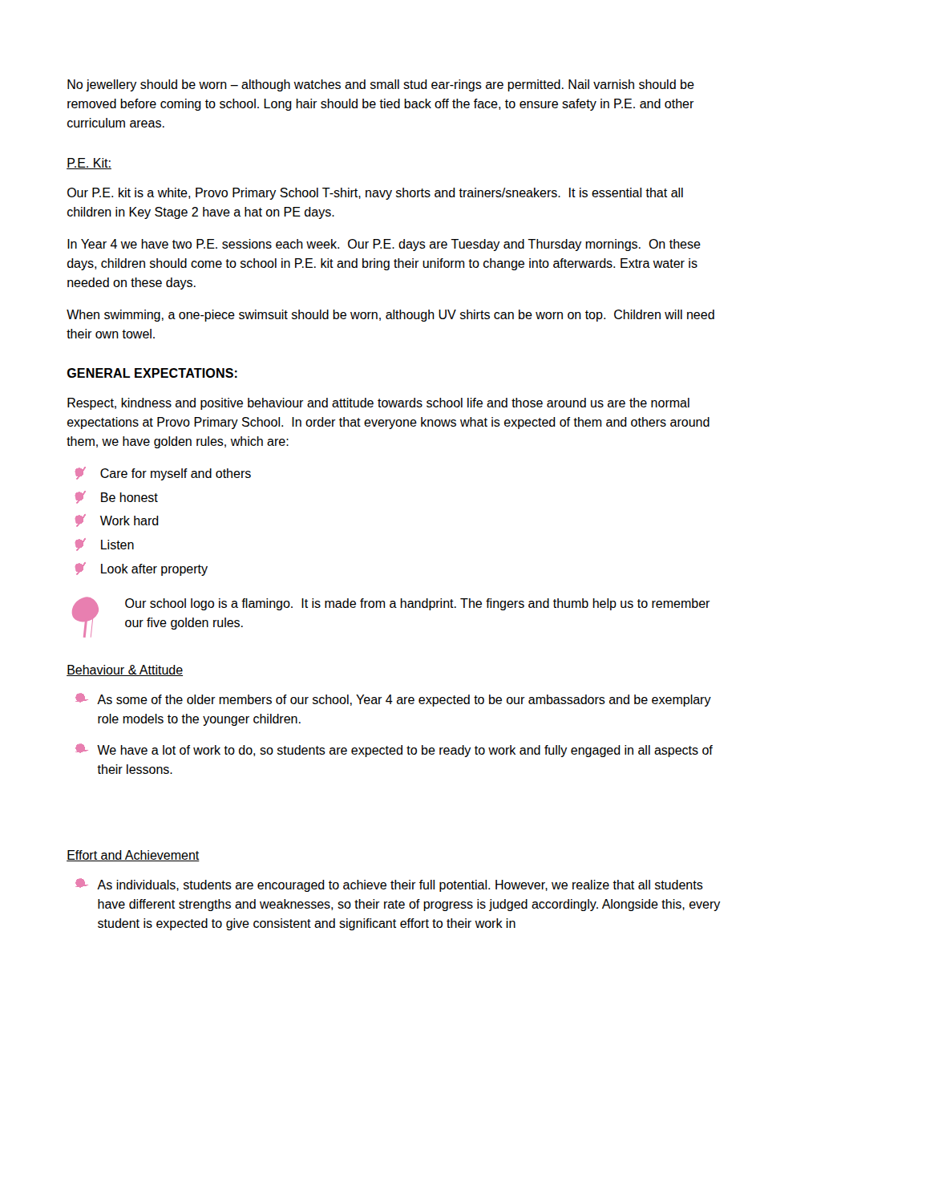No jewellery should be worn – although watches and small stud ear-rings are permitted. Nail varnish should be removed before coming to school. Long hair should be tied back off the face, to ensure safety in P.E. and other curriculum areas.
P.E. Kit:
Our P.E. kit is a white, Provo Primary School T-shirt, navy shorts and trainers/sneakers. It is essential that all children in Key Stage 2 have a hat on PE days.
In Year 4 we have two P.E. sessions each week. Our P.E. days are Tuesday and Thursday mornings. On these days, children should come to school in P.E. kit and bring their uniform to change into afterwards. Extra water is needed on these days.
When swimming, a one-piece swimsuit should be worn, although UV shirts can be worn on top. Children will need their own towel.
General Expectations:
Respect, kindness and positive behaviour and attitude towards school life and those around us are the normal expectations at Provo Primary School. In order that everyone knows what is expected of them and others around them, we have golden rules, which are:
Care for myself and others
Be honest
Work hard
Listen
Look after property
Our school logo is a flamingo. It is made from a handprint. The fingers and thumb help us to remember our five golden rules.
Behaviour & Attitude
As some of the older members of our school, Year 4 are expected to be our ambassadors and be exemplary role models to the younger children.
We have a lot of work to do, so students are expected to be ready to work and fully engaged in all aspects of their lessons.
Effort and Achievement
As individuals, students are encouraged to achieve their full potential. However, we realize that all students have different strengths and weaknesses, so their rate of progress is judged accordingly. Alongside this, every student is expected to give consistent and significant effort to their work in